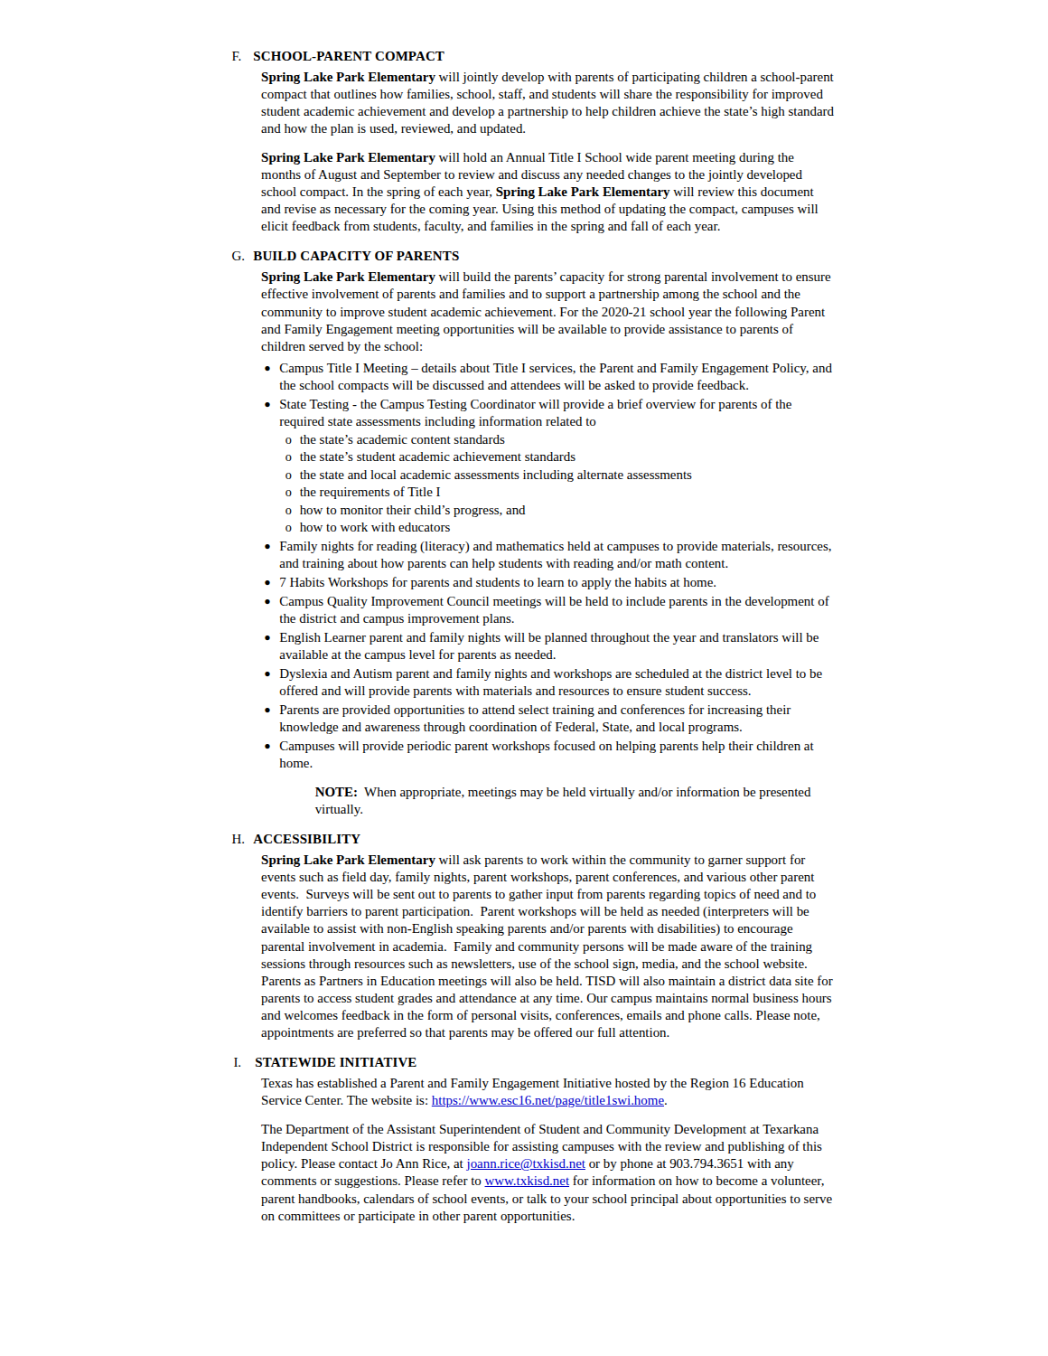F.
School-Parent Compact
Spring Lake Park Elementary will jointly develop with parents of participating children a school-parent compact that outlines how families, school, staff, and students will share the responsibility for improved student academic achievement and develop a partnership to help children achieve the state’s high standard and how the plan is used, reviewed, and updated.
Spring Lake Park Elementary will hold an Annual Title I School wide parent meeting during the months of August and September to review and discuss any needed changes to the jointly developed school compact. In the spring of each year, Spring Lake Park Elementary will review this document and revise as necessary for the coming year. Using this method of updating the compact, campuses will elicit feedback from students, faculty, and families in the spring and fall of each year.
G.
Build Capacity of Parents
Spring Lake Park Elementary will build the parents’ capacity for strong parental involvement to ensure effective involvement of parents and families and to support a partnership among the school and the community to improve student academic achievement. For the 2020-21 school year the following Parent and Family Engagement meeting opportunities will be available to provide assistance to parents of children served by the school:
Campus Title I Meeting – details about Title I services, the Parent and Family Engagement Policy, and the school compacts will be discussed and attendees will be asked to provide feedback.
State Testing - the Campus Testing Coordinator will provide a brief overview for parents of the required state assessments including information related to
the state’s academic content standards
the state’s student academic achievement standards
the state and local academic assessments including alternate assessments
the requirements of Title I
how to monitor their child’s progress, and
how to work with educators
Family nights for reading (literacy) and mathematics held at campuses to provide materials, resources, and training about how parents can help students with reading and/or math content.
7 Habits Workshops for parents and students to learn to apply the habits at home.
Campus Quality Improvement Council meetings will be held to include parents in the development of the district and campus improvement plans.
English Learner parent and family nights will be planned throughout the year and translators will be available at the campus level for parents as needed.
Dyslexia and Autism parent and family nights and workshops are scheduled at the district level to be offered and will provide parents with materials and resources to ensure student success.
Parents are provided opportunities to attend select training and conferences for increasing their knowledge and awareness through coordination of Federal, State, and local programs.
Campuses will provide periodic parent workshops focused on helping parents help their children at home.
NOTE: When appropriate, meetings may be held virtually and/or information be presented virtually.
H.
Accessibility
Spring Lake Park Elementary will ask parents to work within the community to garner support for events such as field day, family nights, parent workshops, parent conferences, and various other parent events. Surveys will be sent out to parents to gather input from parents regarding topics of need and to identify barriers to parent participation. Parent workshops will be held as needed (interpreters will be available to assist with non-English speaking parents and/or parents with disabilities) to encourage parental involvement in academia. Family and community persons will be made aware of the training sessions through resources such as newsletters, use of the school sign, media, and the school website. Parents as Partners in Education meetings will also be held. TISD will also maintain a district data site for parents to access student grades and attendance at any time. Our campus maintains normal business hours and welcomes feedback in the form of personal visits, conferences, emails and phone calls. Please note, appointments are preferred so that parents may be offered our full attention.
I.
Statewide Initiative
Texas has established a Parent and Family Engagement Initiative hosted by the Region 16 Education Service Center. The website is: https://www.esc16.net/page/title1swi.home.
The Department of the Assistant Superintendent of Student and Community Development at Texarkana Independent School District is responsible for assisting campuses with the review and publishing of this policy. Please contact Jo Ann Rice, at joann.rice@txkisd.net or by phone at 903.794.3651 with any comments or suggestions. Please refer to www.txkisd.net for information on how to become a volunteer, parent handbooks, calendars of school events, or talk to your school principal about opportunities to serve on committees or participate in other parent opportunities.